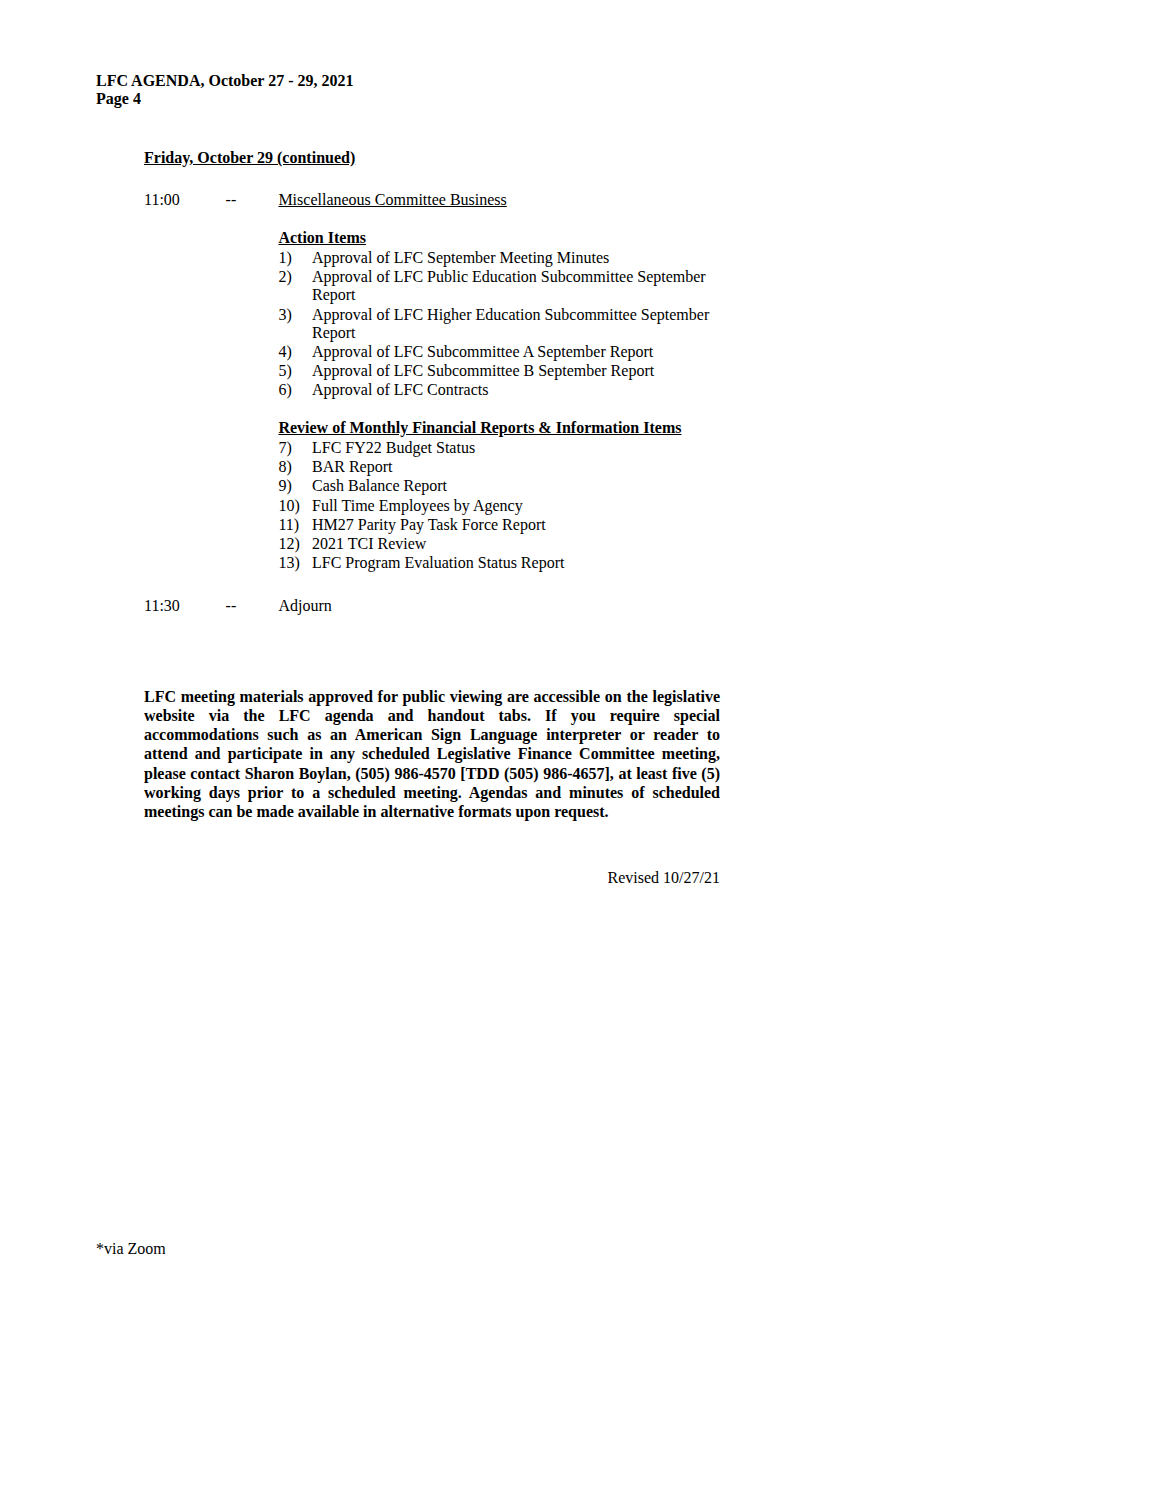LFC AGENDA, October 27 - 29, 2021
Page 4
Friday, October 29 (continued)
11:00
--
Miscellaneous Committee Business
Action Items
1) Approval of LFC September Meeting Minutes
2) Approval of LFC Public Education Subcommittee September Report
3) Approval of LFC Higher Education Subcommittee September Report
4) Approval of LFC Subcommittee A September Report
5) Approval of LFC Subcommittee B September Report
6) Approval of LFC Contracts
Review of Monthly Financial Reports & Information Items
7) LFC FY22 Budget Status
8) BAR Report
9) Cash Balance Report
10) Full Time Employees by Agency
11) HM27 Parity Pay Task Force Report
12) 2021 TCI Review
13) LFC Program Evaluation Status Report
11:30
--
Adjourn
LFC meeting materials approved for public viewing are accessible on the legislative website via the LFC agenda and handout tabs. If you require special accommodations such as an American Sign Language interpreter or reader to attend and participate in any scheduled Legislative Finance Committee meeting, please contact Sharon Boylan, (505) 986-4570 [TDD (505) 986-4657], at least five (5) working days prior to a scheduled meeting. Agendas and minutes of scheduled meetings can be made available in alternative formats upon request.
Revised 10/27/21
*via Zoom